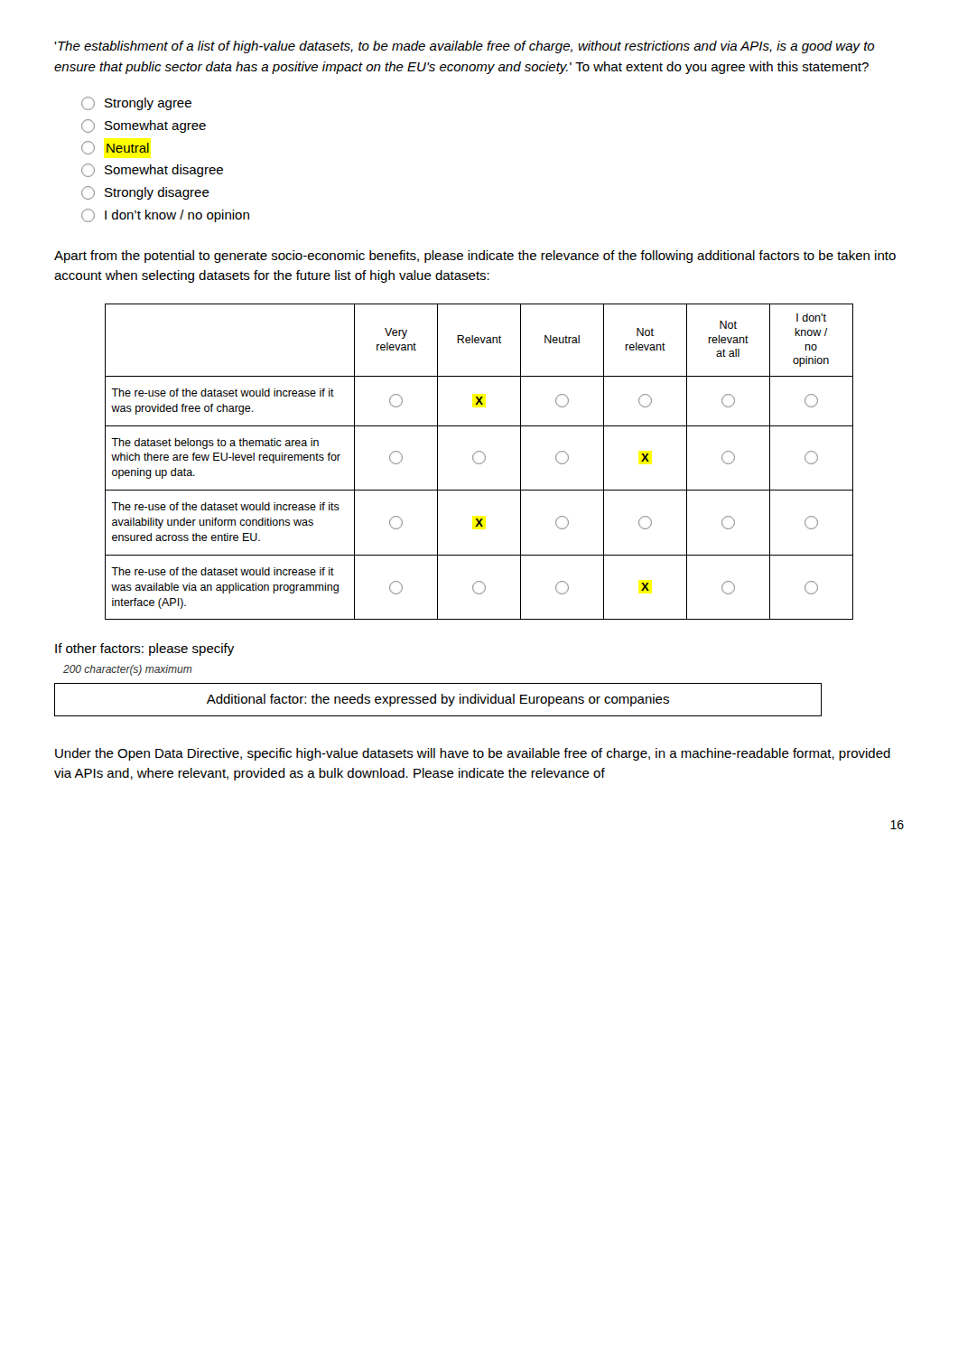'The establishment of a list of high-value datasets, to be made available free of charge, without restrictions and via APIs, is a good way to ensure that public sector data has a positive impact on the EU's economy and society.' To what extent do you agree with this statement?
Strongly agree
Somewhat agree
Neutral
Somewhat disagree
Strongly disagree
I don’t know / no opinion
Apart from the potential to generate socio-economic benefits, please indicate the relevance of the following additional factors to be taken into account when selecting datasets for the future list of high value datasets:
| | Very relevant | Relevant | Neutral | Not relevant | Not relevant at all | I don't know / no opinion |
| --- | --- | --- | --- | --- | --- | --- |
| The re-use of the dataset would increase if it was provided free of charge. | | X | | | | |
| The dataset belongs to a thematic area in which there are few EU-level requirements for opening up data. | | | | X | | |
| The re-use of the dataset would increase if its availability under uniform conditions was ensured across the entire EU. | | X | | | | |
| The re-use of the dataset would increase if it was available via an application programming interface (API). | | | | X | | |
If other factors: please specify
200 character(s) maximum
Additional factor: the needs expressed by individual Europeans or companies
Under the Open Data Directive, specific high-value datasets will have to be available free of charge, in a machine-readable format, provided via APIs and, where relevant, provided as a bulk download. Please indicate the relevance of
16